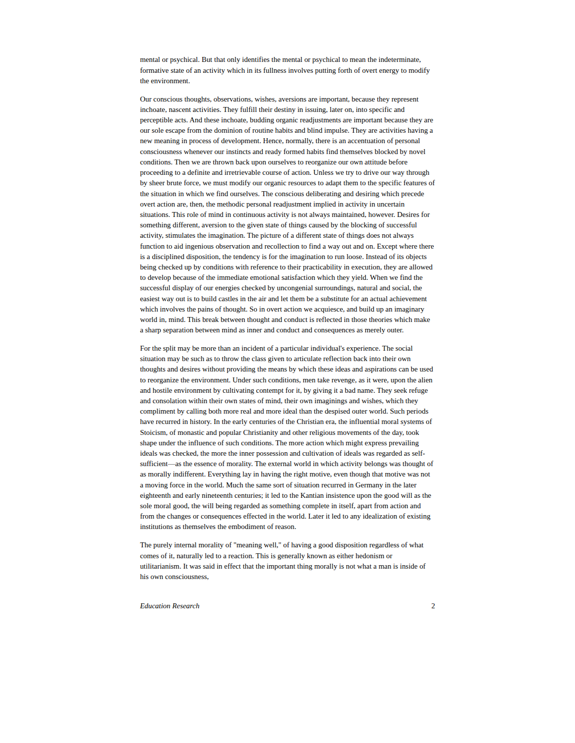mental or psychical. But that only identifies the mental or psychical to mean the indeterminate, formative state of an activity which in its fullness involves putting forth of overt energy to modify the environment.
Our conscious thoughts, observations, wishes, aversions are important, because they represent inchoate, nascent activities. They fulfill their destiny in issuing, later on, into specific and perceptible acts. And these inchoate, budding organic readjustments are important because they are our sole escape from the dominion of routine habits and blind impulse. They are activities having a new meaning in process of development. Hence, normally, there is an accentuation of personal consciousness whenever our instincts and ready formed habits find themselves blocked by novel conditions. Then we are thrown back upon ourselves to reorganize our own attitude before proceeding to a definite and irretrievable course of action. Unless we try to drive our way through by sheer brute force, we must modify our organic resources to adapt them to the specific features of the situation in which we find ourselves. The conscious deliberating and desiring which precede overt action are, then, the methodic personal readjustment implied in activity in uncertain situations. This role of mind in continuous activity is not always maintained, however. Desires for something different, aversion to the given state of things caused by the blocking of successful activity, stimulates the imagination. The picture of a different state of things does not always function to aid ingenious observation and recollection to find a way out and on. Except where there is a disciplined disposition, the tendency is for the imagination to run loose. Instead of its objects being checked up by conditions with reference to their practicability in execution, they are allowed to develop because of the immediate emotional satisfaction which they yield. When we find the successful display of our energies checked by uncongenial surroundings, natural and social, the easiest way out is to build castles in the air and let them be a substitute for an actual achievement which involves the pains of thought. So in overt action we acquiesce, and build up an imaginary world in, mind. This break between thought and conduct is reflected in those theories which make a sharp separation between mind as inner and conduct and consequences as merely outer.
For the split may be more than an incident of a particular individual's experience. The social situation may be such as to throw the class given to articulate reflection back into their own thoughts and desires without providing the means by which these ideas and aspirations can be used to reorganize the environment. Under such conditions, men take revenge, as it were, upon the alien and hostile environment by cultivating contempt for it, by giving it a bad name. They seek refuge and consolation within their own states of mind, their own imaginings and wishes, which they compliment by calling both more real and more ideal than the despised outer world. Such periods have recurred in history. In the early centuries of the Christian era, the influential moral systems of Stoicism, of monastic and popular Christianity and other religious movements of the day, took shape under the influence of such conditions. The more action which might express prevailing ideals was checked, the more the inner possession and cultivation of ideals was regarded as self-sufficient—as the essence of morality. The external world in which activity belongs was thought of as morally indifferent. Everything lay in having the right motive, even though that motive was not a moving force in the world. Much the same sort of situation recurred in Germany in the later eighteenth and early nineteenth centuries; it led to the Kantian insistence upon the good will as the sole moral good, the will being regarded as something complete in itself, apart from action and from the changes or consequences effected in the world. Later it led to any idealization of existing institutions as themselves the embodiment of reason.
The purely internal morality of "meaning well," of having a good disposition regardless of what comes of it, naturally led to a reaction. This is generally known as either hedonism or utilitarianism. It was said in effect that the important thing morally is not what a man is inside of his own consciousness,
Education Research 2